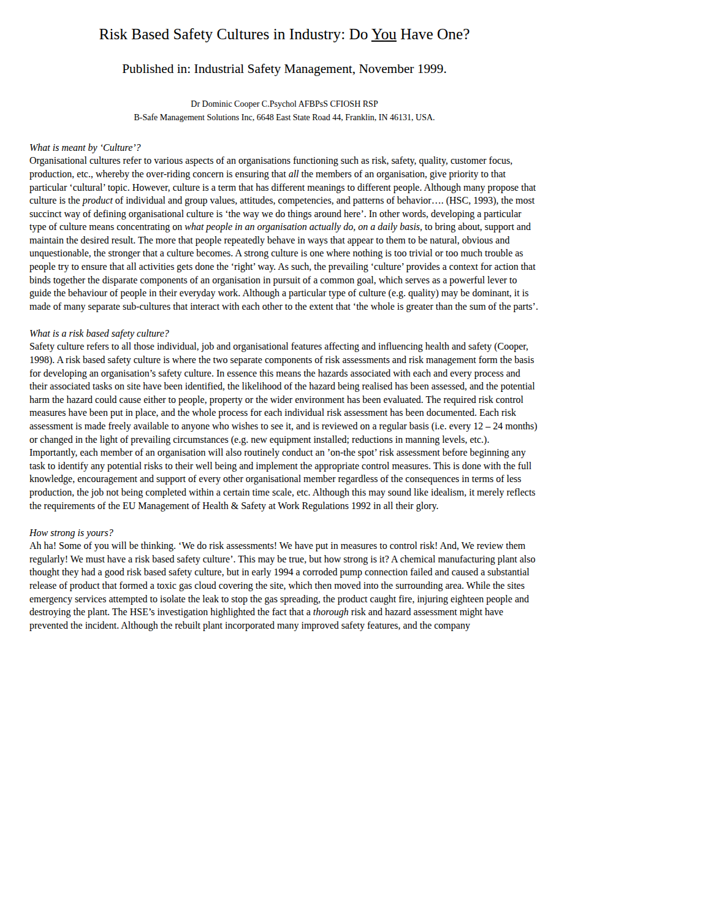Risk Based Safety Cultures in Industry: Do You Have One?
Published in: Industrial Safety Management, November 1999.
Dr Dominic Cooper C.Psychol AFBPsS CFIOSH RSP
B-Safe Management Solutions Inc, 6648 East State Road 44, Franklin, IN 46131, USA.
What is meant by ‘Culture’?
Organisational cultures refer to various aspects of an organisations functioning such as risk, safety, quality, customer focus, production, etc., whereby the over-riding concern is ensuring that all the members of an organisation, give priority to that particular ‘cultural’ topic. However, culture is a term that has different meanings to different people. Although many propose that culture is the product of individual and group values, attitudes, competencies, and patterns of behavior…. (HSC, 1993), the most succinct way of defining organisational culture is ‘the way we do things around here’. In other words, developing a particular type of culture means concentrating on what people in an organisation actually do, on a daily basis, to bring about, support and maintain the desired result. The more that people repeatedly behave in ways that appear to them to be natural, obvious and unquestionable, the stronger that a culture becomes. A strong culture is one where nothing is too trivial or too much trouble as people try to ensure that all activities gets done the ‘right’ way. As such, the prevailing ‘culture’ provides a context for action that binds together the disparate components of an organisation in pursuit of a common goal, which serves as a powerful lever to guide the behaviour of people in their everyday work. Although a particular type of culture (e.g. quality) may be dominant, it is made of many separate sub-cultures that interact with each other to the extent that ‘the whole is greater than the sum of the parts’.
What is a risk based safety culture?
Safety culture refers to all those individual, job and organisational features affecting and influencing health and safety (Cooper, 1998). A risk based safety culture is where the two separate components of risk assessments and risk management form the basis for developing an organisation’s safety culture. In essence this means the hazards associated with each and every process and their associated tasks on site have been identified, the likelihood of the hazard being realised has been assessed, and the potential harm the hazard could cause either to people, property or the wider environment has been evaluated. The required risk control measures have been put in place, and the whole process for each individual risk assessment has been documented. Each risk assessment is made freely available to anyone who wishes to see it, and is reviewed on a regular basis (i.e. every 12 – 24 months) or changed in the light of prevailing circumstances (e.g. new equipment installed; reductions in manning levels, etc.). Importantly, each member of an organisation will also routinely conduct an ’on-the spot’ risk assessment before beginning any task to identify any potential risks to their well being and implement the appropriate control measures. This is done with the full knowledge, encouragement and support of every other organisational member regardless of the consequences in terms of less production, the job not being completed within a certain time scale, etc. Although this may sound like idealism, it merely reflects the requirements of the EU Management of Health & Safety at Work Regulations 1992 in all their glory.
How strong is yours?
Ah ha! Some of you will be thinking. ‘We do risk assessments! We have put in measures to control risk! And, We review them regularly! We must have a risk based safety culture’. This may be true, but how strong is it? A chemical manufacturing plant also thought they had a good risk based safety culture, but in early 1994 a corroded pump connection failed and caused a substantial release of product that formed a toxic gas cloud covering the site, which then moved into the surrounding area. While the sites emergency services attempted to isolate the leak to stop the gas spreading, the product caught fire, injuring eighteen people and destroying the plant. The HSE’s investigation highlighted the fact that a thorough risk and hazard assessment might have prevented the incident. Although the rebuilt plant incorporated many improved safety features, and the company